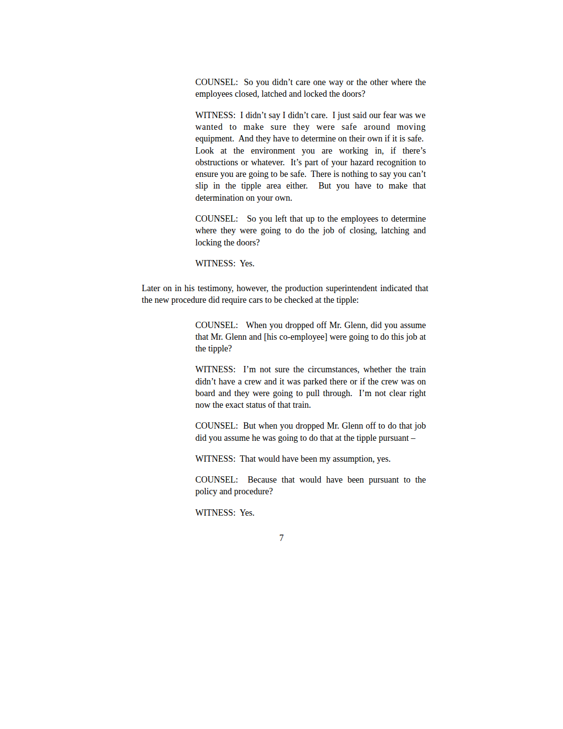Counsel: So you didn’t care one way or the other where the employees closed, latched and locked the doors?
Witness: I didn’t say I didn’t care. I just said our fear was we wanted to make sure they were safe around moving equipment. And they have to determine on their own if it is safe. Look at the environment you are working in, if there’s obstructions or whatever. It’s part of your hazard recognition to ensure you are going to be safe. There is nothing to say you can’t slip in the tipple area either. But you have to make that determination on your own.
Counsel: So you left that up to the employees to determine where they were going to do the job of closing, latching and locking the doors?
Witness: Yes.
Later on in his testimony, however, the production superintendent indicated that the new procedure did require cars to be checked at the tipple:
Counsel: When you dropped off Mr. Glenn, did you assume that Mr. Glenn and [his co-employee] were going to do this job at the tipple?
Witness: I’m not sure the circumstances, whether the train didn’t have a crew and it was parked there or if the crew was on board and they were going to pull through. I’m not clear right now the exact status of that train.
Counsel: But when you dropped Mr. Glenn off to do that job did you assume he was going to do that at the tipple pursuant –
Witness: That would have been my assumption, yes.
Counsel: Because that would have been pursuant to the policy and procedure?
Witness: Yes.
7